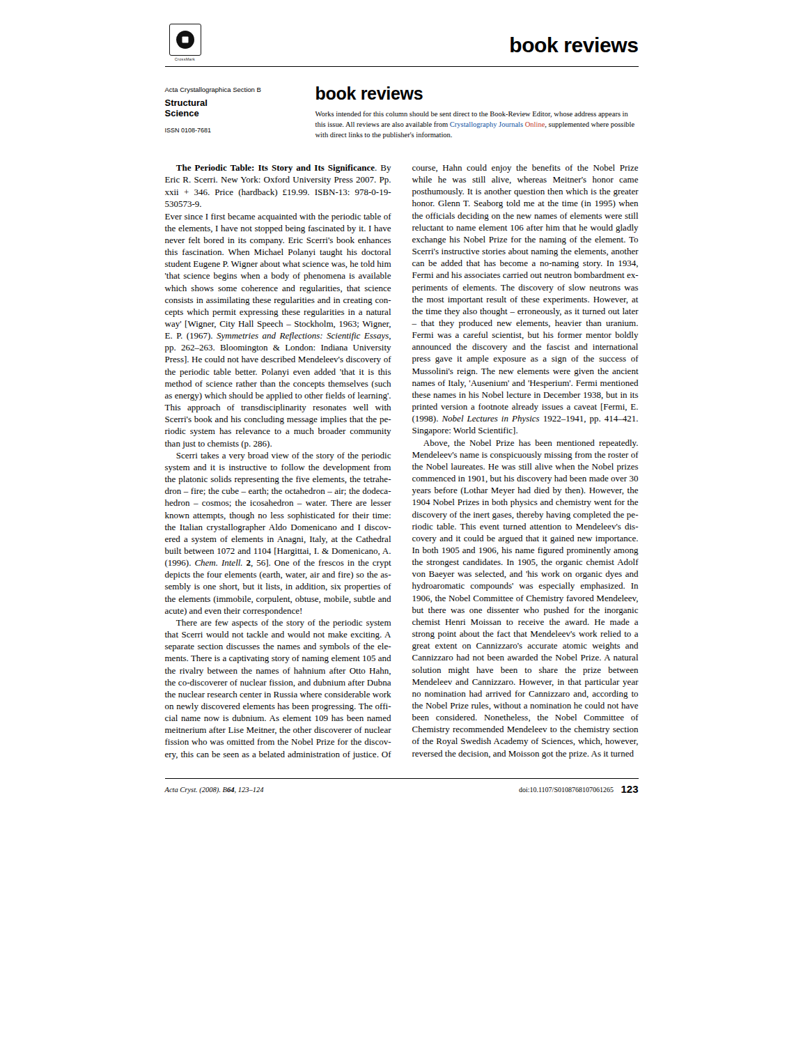CrossMark
book reviews
Acta Crystallographica Section B
Structural
Science
ISSN 0108-7681
book reviews
Works intended for this column should be sent direct to the Book-Review Editor, whose address appears in this issue. All reviews are also available from Crystallography Journals Online, supplemented where possible with direct links to the publisher's information.
The Periodic Table: Its Story and Its Significance. By Eric R. Scerri. New York: Oxford University Press 2007. Pp. xxii + 346. Price (hardback) £19.99. ISBN-13: 978-0-19-530573-9.
Ever since I first became acquainted with the periodic table of the elements, I have not stopped being fascinated by it. I have never felt bored in its company. Eric Scerri's book enhances this fascination. When Michael Polanyi taught his doctoral student Eugene P. Wigner about what science was, he told him 'that science begins when a body of phenomena is available which shows some coherence and regularities, that science consists in assimilating these regularities and in creating concepts which permit expressing these regularities in a natural way' [Wigner, City Hall Speech – Stockholm, 1963; Wigner, E. P. (1967). Symmetries and Reflections: Scientific Essays, pp. 262–263. Bloomington & London: Indiana University Press]. He could not have described Mendeleev's discovery of the periodic table better. Polanyi even added 'that it is this method of science rather than the concepts themselves (such as energy) which should be applied to other fields of learning'. This approach of transdisciplinarity resonates well with Scerri's book and his concluding message implies that the periodic system has relevance to a much broader community than just to chemists (p. 286).
Scerri takes a very broad view of the story of the periodic system and it is instructive to follow the development from the platonic solids representing the five elements, the tetrahedron – fire; the cube – earth; the octahedron – air; the dodecahedron – cosmos; the icosahedron – water. There are lesser known attempts, though no less sophisticated for their time: the Italian crystallographer Aldo Domenicano and I discovered a system of elements in Anagni, Italy, at the Cathedral built between 1072 and 1104 [Hargittai, I. & Domenicano, A. (1996). Chem. Intell. 2, 56]. One of the frescos in the crypt depicts the four elements (earth, water, air and fire) so the assembly is one short, but it lists, in addition, six properties of the elements (immobile, corpulent, obtuse, mobile, subtle and acute) and even their correspondence!
There are few aspects of the story of the periodic system that Scerri would not tackle and would not make exciting. A separate section discusses the names and symbols of the elements. There is a captivating story of naming element 105 and the rivalry between the names of hahnium after Otto Hahn, the co-discoverer of nuclear fission, and dubnium after Dubna the nuclear research center in Russia where considerable work on newly discovered elements has been progressing. The official name now is dubnium. As element 109 has been named meitnerium after Lise Meitner, the other discoverer of nuclear fission who was omitted from the Nobel Prize for the discovery, this can be seen as a belated administration of justice. Of course, Hahn could enjoy the benefits of the Nobel Prize while he was still alive, whereas Meitner's honor came posthumously. It is another question then which is the greater honor. Glenn T. Seaborg told me at the time (in 1995) when the officials deciding on the new names of elements were still reluctant to name element 106 after him that he would gladly exchange his Nobel Prize for the naming of the element. To Scerri's instructive stories about naming the elements, another can be added that has become a no-naming story. In 1934, Fermi and his associates carried out neutron bombardment experiments of elements. The discovery of slow neutrons was the most important result of these experiments. However, at the time they also thought – erroneously, as it turned out later – that they produced new elements, heavier than uranium. Fermi was a careful scientist, but his former mentor boldly announced the discovery and the fascist and international press gave it ample exposure as a sign of the success of Mussolini's reign. The new elements were given the ancient names of Italy, 'Ausenium' and 'Hesperium'. Fermi mentioned these names in his Nobel lecture in December 1938, but in its printed version a footnote already issues a caveat [Fermi, E. (1998). Nobel Lectures in Physics 1922–1941, pp. 414–421. Singapore: World Scientific].
Above, the Nobel Prize has been mentioned repeatedly. Mendeleev's name is conspicuously missing from the roster of the Nobel laureates. He was still alive when the Nobel prizes commenced in 1901, but his discovery had been made over 30 years before (Lothar Meyer had died by then). However, the 1904 Nobel Prizes in both physics and chemistry went for the discovery of the inert gases, thereby having completed the periodic table. This event turned attention to Mendeleev's discovery and it could be argued that it gained new importance. In both 1905 and 1906, his name figured prominently among the strongest candidates. In 1905, the organic chemist Adolf von Baeyer was selected, and 'his work on organic dyes and hydroaromatic compounds' was especially emphasized. In 1906, the Nobel Committee of Chemistry favored Mendeleev, but there was one dissenter who pushed for the inorganic chemist Henri Moissan to receive the award. He made a strong point about the fact that Mendeleev's work relied to a great extent on Cannizzaro's accurate atomic weights and Cannizzaro had not been awarded the Nobel Prize. A natural solution might have been to share the prize between Mendeleev and Cannizzaro. However, in that particular year no nomination had arrived for Cannizzaro and, according to the Nobel Prize rules, without a nomination he could not have been considered. Nonetheless, the Nobel Committee of Chemistry recommended Mendeleev to the chemistry section of the Royal Swedish Academy of Sciences, which, however, reversed the decision, and Moisson got the prize. As it turned
Acta Cryst. (2008). B64, 123–124
doi:10.1107/S0108768107061265 123